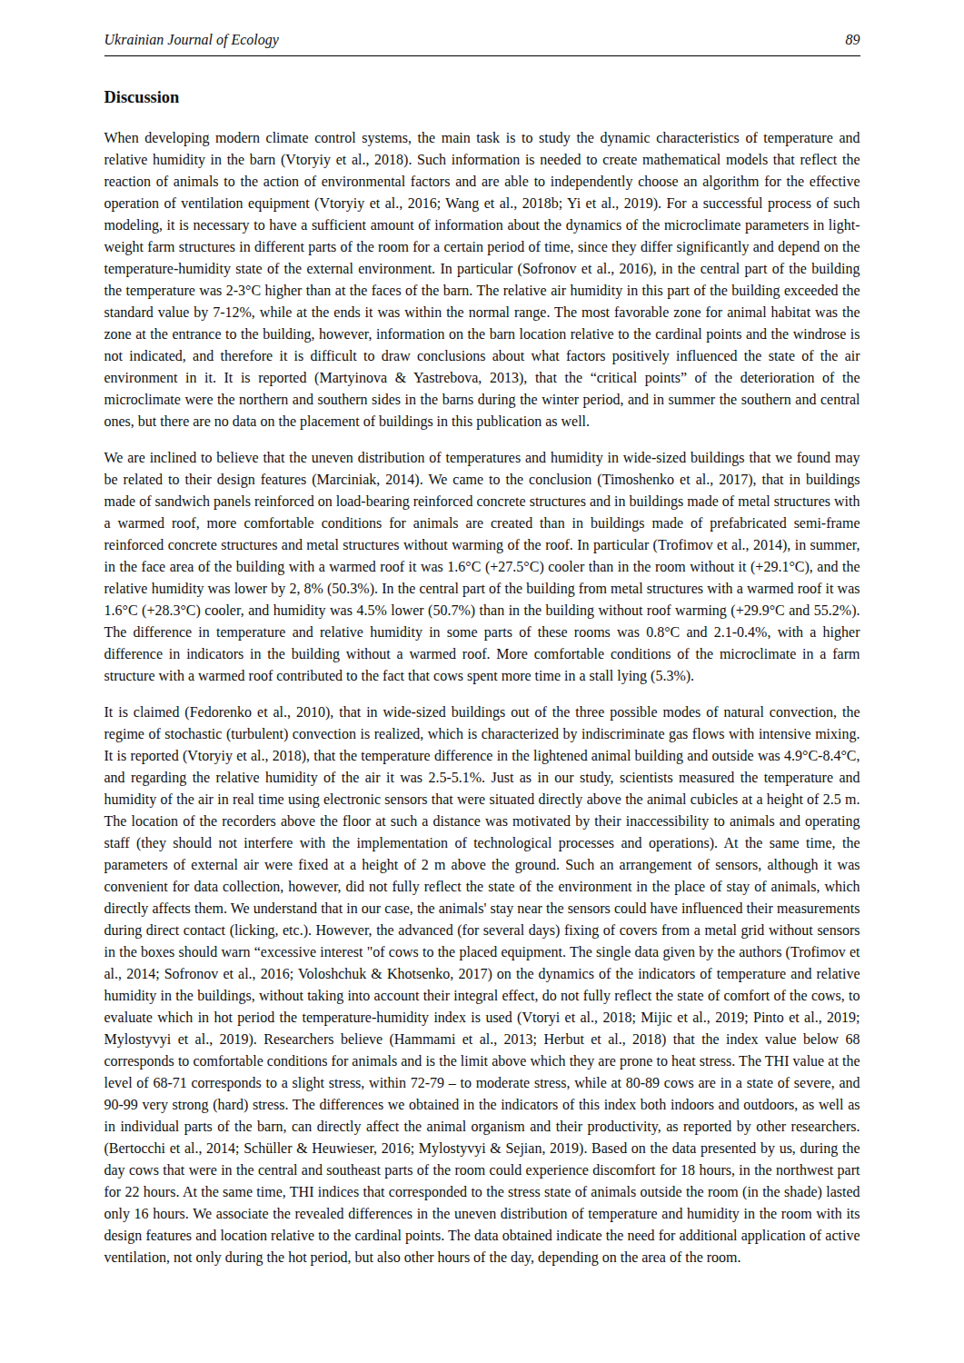Ukrainian Journal of Ecology 89
Discussion
When developing modern climate control systems, the main task is to study the dynamic characteristics of temperature and relative humidity in the barn (Vtoryiy et al., 2018). Such information is needed to create mathematical models that reflect the reaction of animals to the action of environmental factors and are able to independently choose an algorithm for the effective operation of ventilation equipment (Vtoryiy et al., 2016; Wang et al., 2018b; Yi et al., 2019). For a successful process of such modeling, it is necessary to have a sufficient amount of information about the dynamics of the microclimate parameters in light-weight farm structures in different parts of the room for a certain period of time, since they differ significantly and depend on the temperature-humidity state of the external environment. In particular (Sofronov et al., 2016), in the central part of the building the temperature was 2-3°C higher than at the faces of the barn. The relative air humidity in this part of the building exceeded the standard value by 7-12%, while at the ends it was within the normal range. The most favorable zone for animal habitat was the zone at the entrance to the building, however, information on the barn location relative to the cardinal points and the windrose is not indicated, and therefore it is difficult to draw conclusions about what factors positively influenced the state of the air environment in it. It is reported (Martyinova & Yastrebova, 2013), that the “critical points” of the deterioration of the microclimate were the northern and southern sides in the barns during the winter period, and in summer the southern and central ones, but there are no data on the placement of buildings in this publication as well.
We are inclined to believe that the uneven distribution of temperatures and humidity in wide-sized buildings that we found may be related to their design features (Marciniak, 2014). We came to the conclusion (Timoshenko et al., 2017), that in buildings made of sandwich panels reinforced on load-bearing reinforced concrete structures and in buildings made of metal structures with a warmed roof, more comfortable conditions for animals are created than in buildings made of prefabricated semi-frame reinforced concrete structures and metal structures without warming of the roof. In particular (Trofimov et al., 2014), in summer, in the face area of the building with a warmed roof it was 1.6°C (+27.5°C) cooler than in the room without it (+29.1°C), and the relative humidity was lower by 2, 8% (50.3%). In the central part of the building from metal structures with a warmed roof it was 1.6°C (+28.3°C) cooler, and humidity was 4.5% lower (50.7%) than in the building without roof warming (+29.9°C and 55.2%). The difference in temperature and relative humidity in some parts of these rooms was 0.8°C and 2.1-0.4%, with a higher difference in indicators in the building without a warmed roof. More comfortable conditions of the microclimate in a farm structure with a warmed roof contributed to the fact that cows spent more time in a stall lying (5.3%).
It is claimed (Fedorenko et al., 2010), that in wide-sized buildings out of the three possible modes of natural convection, the regime of stochastic (turbulent) convection is realized, which is characterized by indiscriminate gas flows with intensive mixing. It is reported (Vtoryiy et al., 2018), that the temperature difference in the lightened animal building and outside was 4.9°C-8.4°C, and regarding the relative humidity of the air it was 2.5-5.1%. Just as in our study, scientists measured the temperature and humidity of the air in real time using electronic sensors that were situated directly above the animal cubicles at a height of 2.5 m. The location of the recorders above the floor at such a distance was motivated by their inaccessibility to animals and operating staff (they should not interfere with the implementation of technological processes and operations). At the same time, the parameters of external air were fixed at a height of 2 m above the ground. Such an arrangement of sensors, although it was convenient for data collection, however, did not fully reflect the state of the environment in the place of stay of animals, which directly affects them. We understand that in our case, the animals' stay near the sensors could have influenced their measurements during direct contact (licking, etc.). However, the advanced (for several days) fixing of covers from a metal grid without sensors in the boxes should warn “excessive interest "of cows to the placed equipment. The single data given by the authors (Trofimov et al., 2014; Sofronov et al., 2016; Voloshchuk & Khotsenko, 2017) on the dynamics of the indicators of temperature and relative humidity in the buildings, without taking into account their integral effect, do not fully reflect the state of comfort of the cows, to evaluate which in hot period the temperature-humidity index is used (Vtoryi et al., 2018; Mijic et al., 2019; Pinto et al., 2019; Mylostyvyi et al., 2019). Researchers believe (Hammami et al., 2013; Herbut et al., 2018) that the index value below 68 corresponds to comfortable conditions for animals and is the limit above which they are prone to heat stress. The THI value at the level of 68-71 corresponds to a slight stress, within 72-79 – to moderate stress, while at 80-89 cows are in a state of severe, and 90-99 very strong (hard) stress. The differences we obtained in the indicators of this index both indoors and outdoors, as well as in individual parts of the barn, can directly affect the animal organism and their productivity, as reported by other researchers. (Bertocchi et al., 2014; Schüller & Heuwieser, 2016; Mylostyvyi & Sejian, 2019). Based on the data presented by us, during the day cows that were in the central and southeast parts of the room could experience discomfort for 18 hours, in the northwest part for 22 hours. At the same time, THI indices that corresponded to the stress state of animals outside the room (in the shade) lasted only 16 hours. We associate the revealed differences in the uneven distribution of temperature and humidity in the room with its design features and location relative to the cardinal points. The data obtained indicate the need for additional application of active ventilation, not only during the hot period, but also other hours of the day, depending on the area of the room.